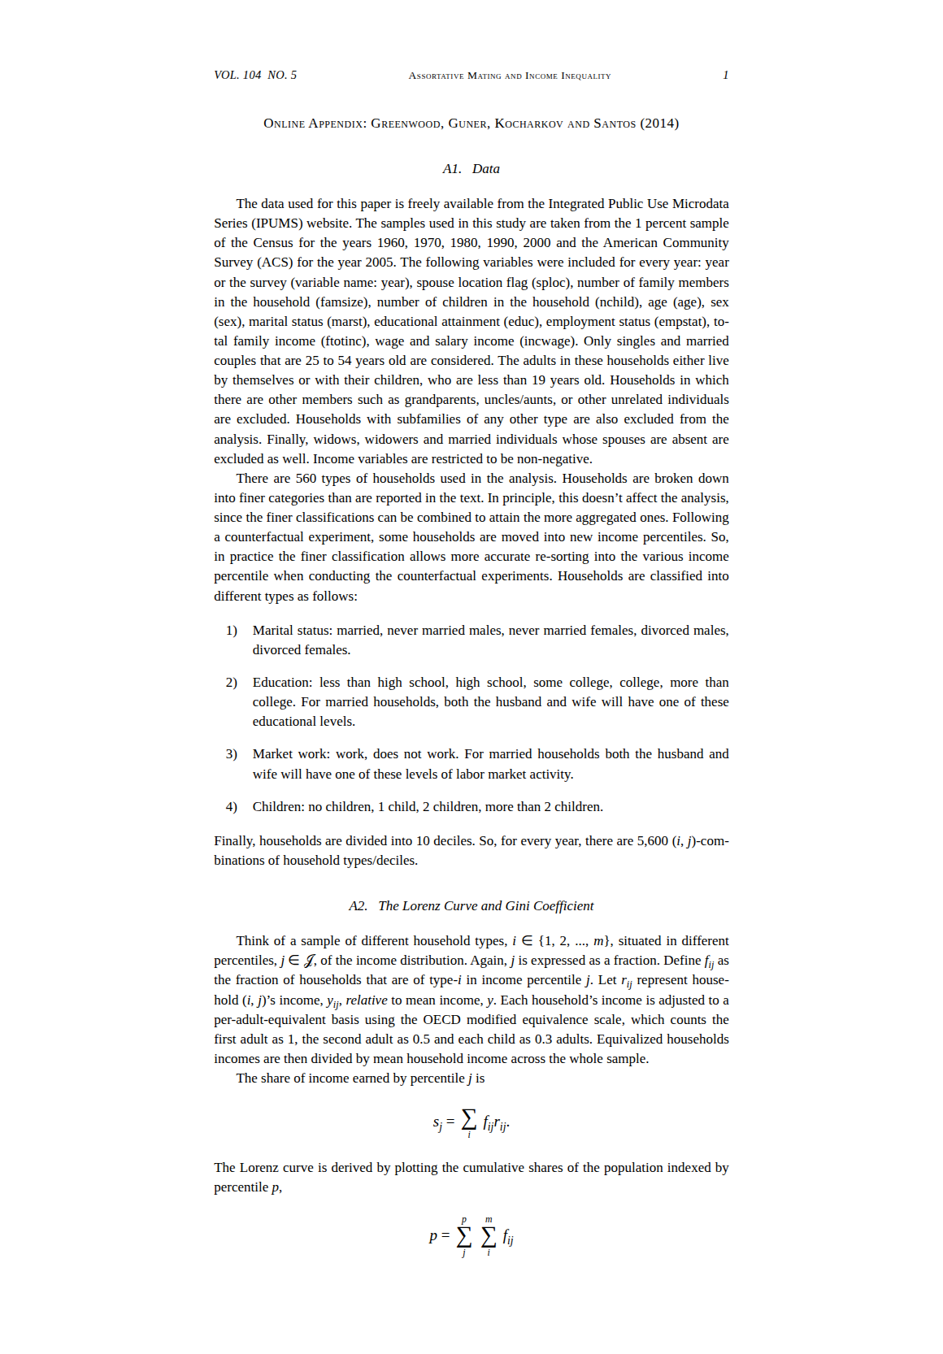VOL. 104 NO. 5 Assortative Mating and Income Inequality 1
Online Appendix: Greenwood, Guner, Kocharkov and Santos (2014)
A1. Data
The data used for this paper is freely available from the Integrated Public Use Microdata Series (IPUMS) website. The samples used in this study are taken from the 1 percent sample of the Census for the years 1960, 1970, 1980, 1990, 2000 and the American Community Survey (ACS) for the year 2005. The following variables were included for every year: year or the survey (variable name: year), spouse location flag (sploc), number of family members in the household (famsize), number of children in the household (nchild), age (age), sex (sex), marital status (marst), educational attainment (educ), employment status (empstat), total family income (ftotinc), wage and salary income (incwage). Only singles and married couples that are 25 to 54 years old are considered. The adults in these households either live by themselves or with their children, who are less than 19 years old. Households in which there are other members such as grandparents, uncles/aunts, or other unrelated individuals are excluded. Households with subfamilies of any other type are also excluded from the analysis. Finally, widows, widowers and married individuals whose spouses are absent are excluded as well. Income variables are restricted to be non-negative.
There are 560 types of households used in the analysis. Households are broken down into finer categories than are reported in the text. In principle, this doesn’t affect the analysis, since the finer classifications can be combined to attain the more aggregated ones. Following a counterfactual experiment, some households are moved into new income percentiles. So, in practice the finer classification allows more accurate re-sorting into the various income percentile when conducting the counterfactual experiments. Households are classified into different types as follows:
Marital status: married, never married males, never married females, divorced males, divorced females.
Education: less than high school, high school, some college, college, more than college. For married households, both the husband and wife will have one of these educational levels.
Market work: work, does not work. For married households both the husband and wife will have one of these levels of labor market activity.
Children: no children, 1 child, 2 children, more than 2 children.
Finally, households are divided into 10 deciles. So, for every year, there are 5,600 (i, j)-combinations of household types/deciles.
A2. The Lorenz Curve and Gini Coefficient
Think of a sample of different household types, i ∈ {1, 2, ..., m}, situated in different percentiles, j ∈ 𝒥, of the income distribution. Again, j is expressed as a fraction. Define fij as the fraction of households that are of type-i in income percentile j. Let rij represent household (i, j)’s income, yij, relative to mean income, y. Each household’s income is adjusted to a per-adult-equivalent basis using the OECD modified equivalence scale, which counts the first adult as 1, the second adult as 0.5 and each child as 0.3 adults. Equivalized households incomes are then divided by mean household income across the whole sample.
The share of income earned by percentile j is
sj = ∑i fijrij.
The Lorenz curve is derived by plotting the cumulative shares of the population indexed by percentile p,
p = p∑j m∑i fij